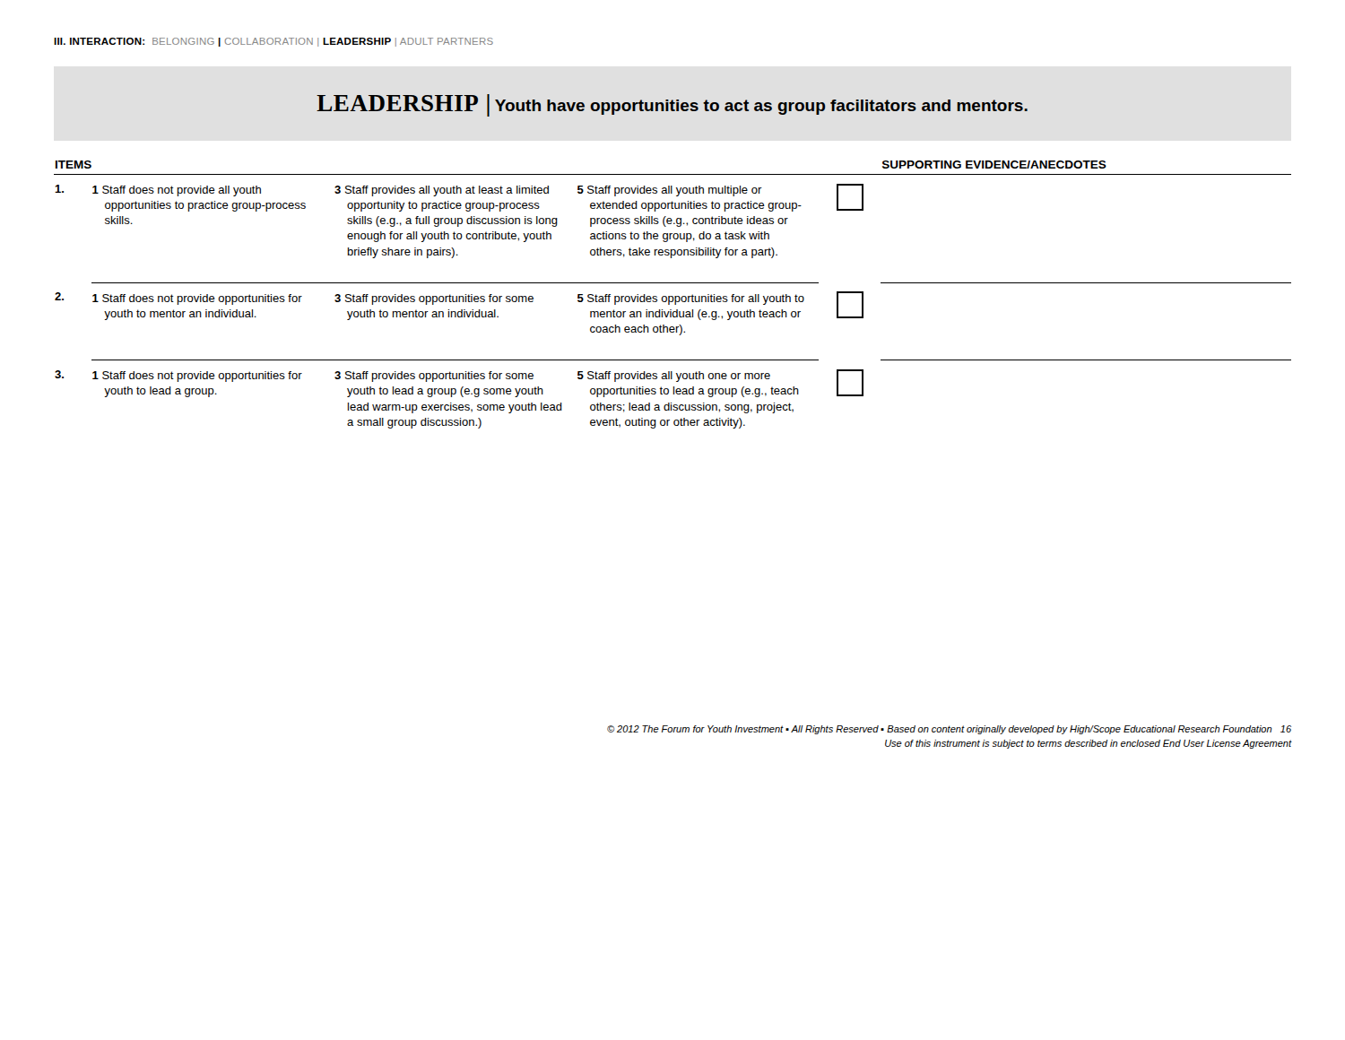III. INTERACTION: BELONGING | COLLABORATION | LEADERSHIP | ADULT PARTNERS
LEADERSHIP | Youth have opportunities to act as group facilitators and mentors.
| ITEMS | | SUPPORTING EVIDENCE/ANECDOTES |
| --- | --- | --- |
| 1. | 1 Staff does not provide all youth opportunities to practice group-process skills. | 3 Staff provides all youth at least a limited opportunity to practice group-process skills (e.g., a full group discussion is long enough for all youth to contribute, youth briefly share in pairs). | 5 Staff provides all youth multiple or extended opportunities to practice group-process skills (e.g., contribute ideas or actions to the group, do a task with others, take responsibility for a part). | | |
| 2. | 1 Staff does not provide opportunities for youth to mentor an individual. | 3 Staff provides opportunities for some youth to mentor an individual. | 5 Staff provides opportunities for all youth to mentor an individual (e.g., youth teach or coach each other). | | |
| 3. | 1 Staff does not provide opportunities for youth to lead a group. | 3 Staff provides opportunities for some youth to lead a group (e.g some youth lead warm-up exercises, some youth lead a small group discussion.) | 5 Staff provides all youth one or more opportunities to lead a group (e.g., teach others; lead a discussion, song, project, event, outing or other activity). | | |
© 2012 The Forum for Youth Investment ▪ All Rights Reserved ▪ Based on content originally developed by High/Scope Educational Research Foundation 16
Use of this instrument is subject to terms described in enclosed End User License Agreement